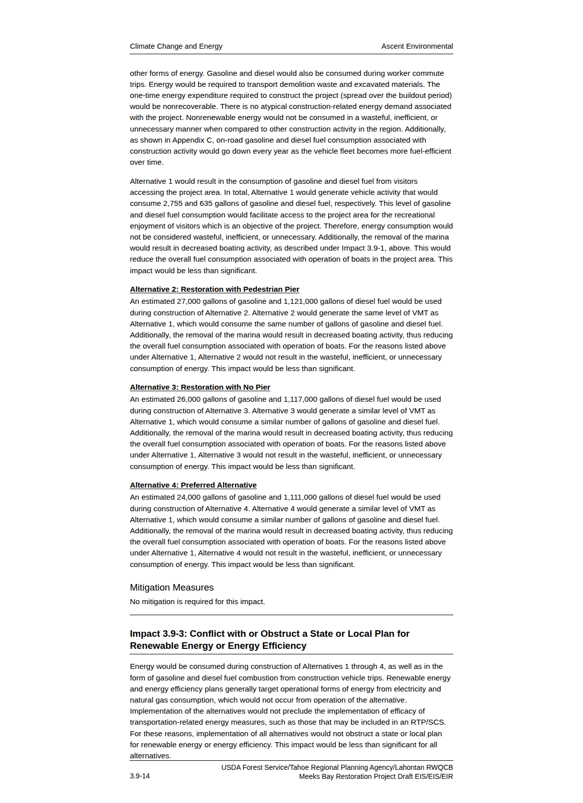Climate Change and Energy
Ascent Environmental
other forms of energy. Gasoline and diesel would also be consumed during worker commute trips. Energy would be required to transport demolition waste and excavated materials. The one-time energy expenditure required to construct the project (spread over the buildout period) would be nonrecoverable. There is no atypical construction-related energy demand associated with the project. Nonrenewable energy would not be consumed in a wasteful, inefficient, or unnecessary manner when compared to other construction activity in the region. Additionally, as shown in Appendix C, on-road gasoline and diesel fuel consumption associated with construction activity would go down every year as the vehicle fleet becomes more fuel-efficient over time.
Alternative 1 would result in the consumption of gasoline and diesel fuel from visitors accessing the project area. In total, Alternative 1 would generate vehicle activity that would consume 2,755 and 635 gallons of gasoline and diesel fuel, respectively. This level of gasoline and diesel fuel consumption would facilitate access to the project area for the recreational enjoyment of visitors which is an objective of the project. Therefore, energy consumption would not be considered wasteful, inefficient, or unnecessary. Additionally, the removal of the marina would result in decreased boating activity, as described under Impact 3.9-1, above. This would reduce the overall fuel consumption associated with operation of boats in the project area. This impact would be less than significant.
Alternative 2: Restoration with Pedestrian Pier
An estimated 27,000 gallons of gasoline and 1,121,000 gallons of diesel fuel would be used during construction of Alternative 2. Alternative 2 would generate the same level of VMT as Alternative 1, which would consume the same number of gallons of gasoline and diesel fuel. Additionally, the removal of the marina would result in decreased boating activity, thus reducing the overall fuel consumption associated with operation of boats. For the reasons listed above under Alternative 1, Alternative 2 would not result in the wasteful, inefficient, or unnecessary consumption of energy. This impact would be less than significant.
Alternative 3: Restoration with No Pier
An estimated 26,000 gallons of gasoline and 1,117,000 gallons of diesel fuel would be used during construction of Alternative 3. Alternative 3 would generate a similar level of VMT as Alternative 1, which would consume a similar number of gallons of gasoline and diesel fuel. Additionally, the removal of the marina would result in decreased boating activity, thus reducing the overall fuel consumption associated with operation of boats. For the reasons listed above under Alternative 1, Alternative 3 would not result in the wasteful, inefficient, or unnecessary consumption of energy. This impact would be less than significant.
Alternative 4: Preferred Alternative
An estimated 24,000 gallons of gasoline and 1,111,000 gallons of diesel fuel would be used during construction of Alternative 4. Alternative 4 would generate a similar level of VMT as Alternative 1, which would consume a similar number of gallons of gasoline and diesel fuel. Additionally, the removal of the marina would result in decreased boating activity, thus reducing the overall fuel consumption associated with operation of boats. For the reasons listed above under Alternative 1, Alternative 4 would not result in the wasteful, inefficient, or unnecessary consumption of energy. This impact would be less than significant.
Mitigation Measures
No mitigation is required for this impact.
Impact 3.9-3: Conflict with or Obstruct a State or Local Plan for Renewable Energy or Energy Efficiency
Energy would be consumed during construction of Alternatives 1 through 4, as well as in the form of gasoline and diesel fuel combustion from construction vehicle trips. Renewable energy and energy efficiency plans generally target operational forms of energy from electricity and natural gas consumption, which would not occur from operation of the alternative. Implementation of the alternatives would not preclude the implementation of efficacy of transportation-related energy measures, such as those that may be included in an RTP/SCS. For these reasons, implementation of all alternatives would not obstruct a state or local plan for renewable energy or energy efficiency. This impact would be less than significant for all alternatives.
3.9-14
USDA Forest Service/Tahoe Regional Planning Agency/Lahontan RWQCB
Meeks Bay Restoration Project Draft EIS/EIS/EIR